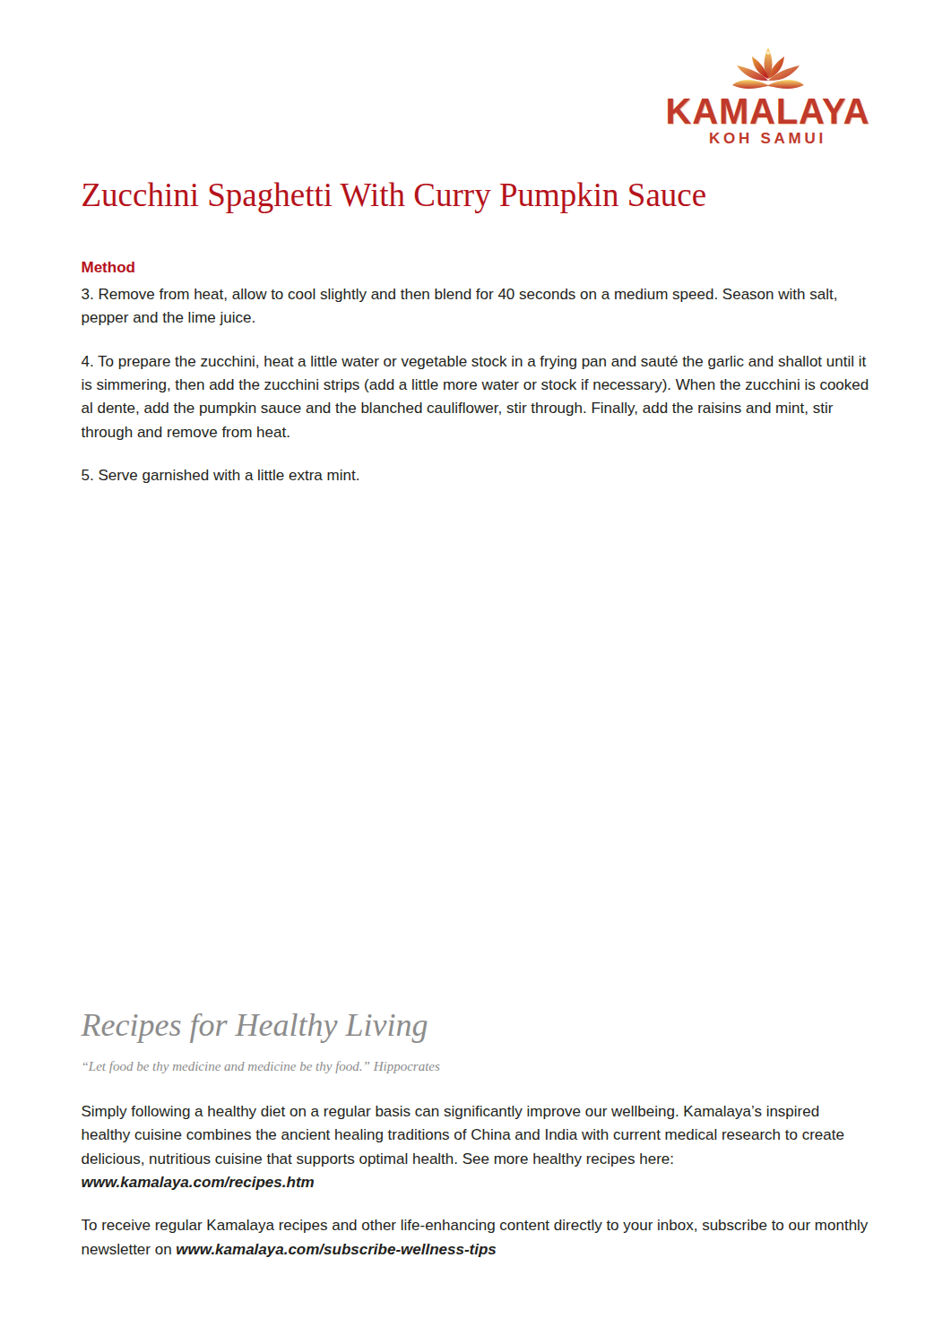KAMALAYA
KOH SAMUI
Zucchini Spaghetti With Curry Pumpkin Sauce
Method
3. Remove from heat, allow to cool slightly and then blend for 40 seconds on a medium speed. Season with salt, pepper and the lime juice.
4. To prepare the zucchini, heat a little water or vegetable stock in a frying pan and sauté the garlic and shallot until it is simmering, then add the zucchini strips (add a little more water or stock if necessary). When the zucchini is cooked al dente, add the pumpkin sauce and the blanched cauliflower, stir through. Finally, add the raisins and mint, stir through and remove from heat.
5. Serve garnished with a little extra mint.
Recipes for Healthy Living
“Let food be thy medicine and medicine be thy food.” Hippocrates
Simply following a healthy diet on a regular basis can significantly improve our wellbeing. Kamalaya’s inspired healthy cuisine combines the ancient healing traditions of China and India with current medical research to create delicious, nutritious cuisine that supports optimal health. See more healthy recipes here: www.kamalaya.com/recipes.htm
To receive regular Kamalaya recipes and other life-enhancing content directly to your inbox, subscribe to our monthly newsletter on www.kamalaya.com/subscribe-wellness-tips